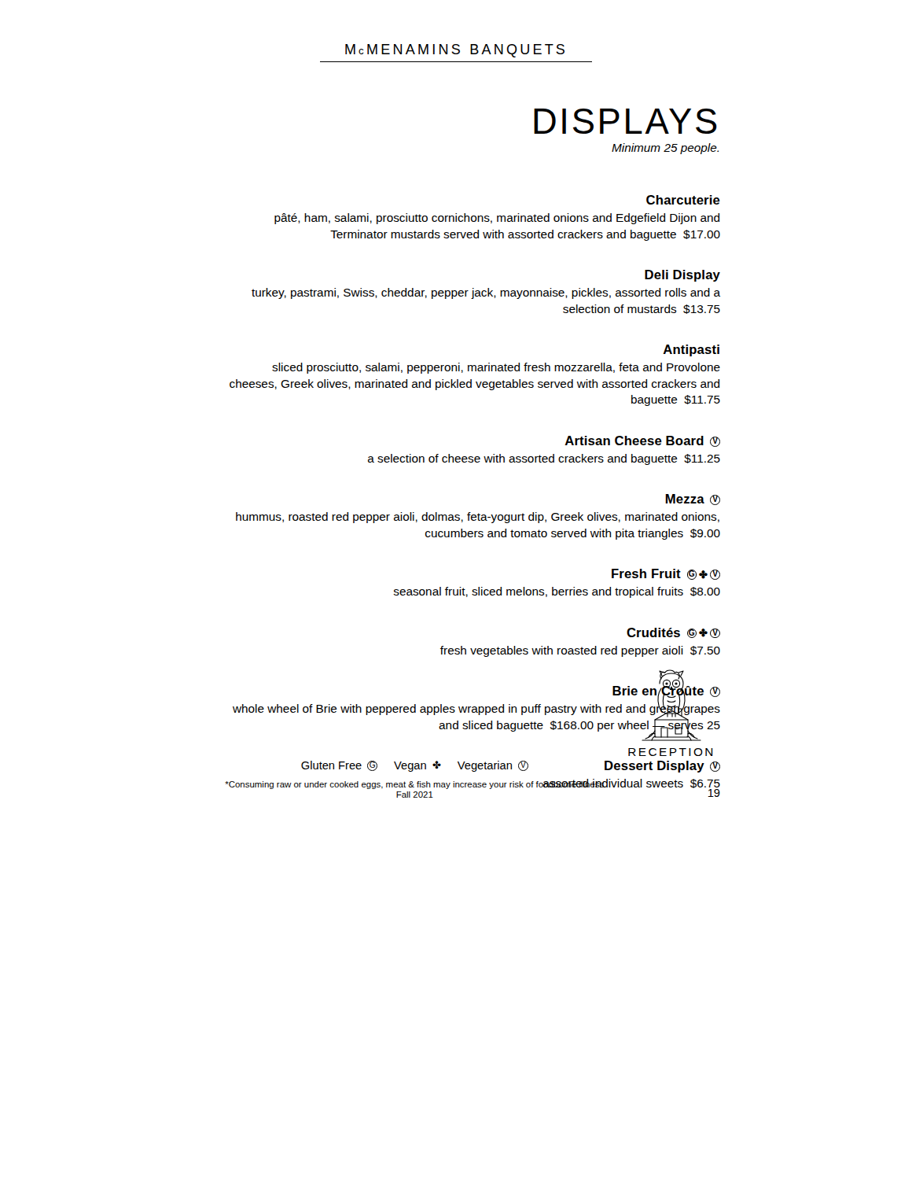McMENAMINS BANQUETS
DISPLAYS
Minimum 25 people.
Charcuterie
pâté, ham, salami, prosciutto cornichons, marinated onions and Edgefield Dijon and Terminator mustards served with assorted crackers and baguette $17.00
Deli Display
turkey, pastrami, Swiss, cheddar, pepper jack, mayonnaise, pickles, assorted rolls and a selection of mustards $13.75
Antipasti
sliced prosciutto, salami, pepperoni, marinated fresh mozzarella, feta and Provolone cheeses, Greek olives, marinated and pickled vegetables served with assorted crackers and baguette $11.75
Artisan Cheese Board V
a selection of cheese with assorted crackers and baguette $11.25
Mezza V
hummus, roasted red pepper aioli, dolmas, feta-yogurt dip, Greek olives, marinated onions, cucumbers and tomato served with pita triangles $9.00
Fresh Fruit G✤V
seasonal fruit, sliced melons, berries and tropical fruits $8.00
Crudités G✤V
fresh vegetables with roasted red pepper aioli $7.50
Brie en Croûte V
whole wheel of Brie with peppered apples wrapped in puff pastry with red and green grapes and sliced baguette $168.00 per wheel — serves 25
Dessert Display V
assorted individual sweets $6.75
RECEPTION
Gluten Free G Vegan ✤ Vegetarian V
*Consuming raw or under cooked eggs, meat & fish may increase your risk of foodborne illness
Fall 2021
19